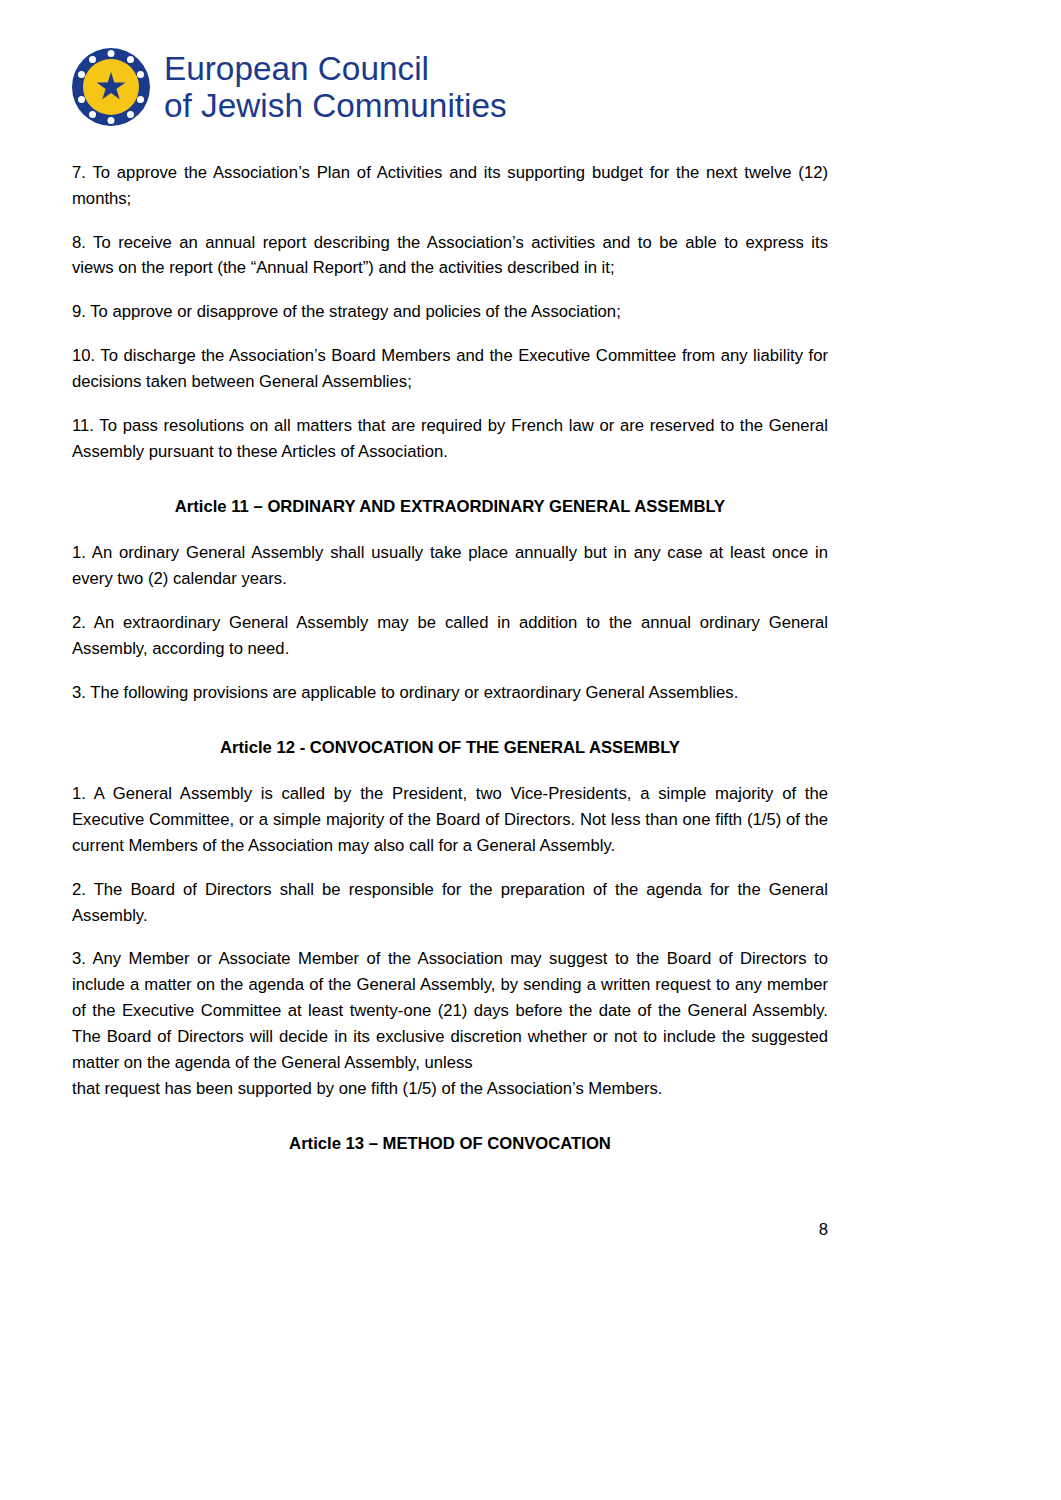European Council of Jewish Communities
7. To approve the Association’s Plan of Activities and its supporting budget for the next twelve (12) months;
8. To receive an annual report describing the Association’s activities and to be able to express its views on the report (the “Annual Report”) and the activities described in it;
9. To approve or disapprove of the strategy and policies of the Association;
10. To discharge the Association’s Board Members and the Executive Committee from any liability for decisions taken between General Assemblies;
11. To pass resolutions on all matters that are required by French law or are reserved to the General Assembly pursuant to these Articles of Association.
Article 11 – ORDINARY AND EXTRAORDINARY GENERAL ASSEMBLY
1. An ordinary General Assembly shall usually take place annually but in any case at least once in every two (2) calendar years.
2. An extraordinary General Assembly may be called in addition to the annual ordinary General Assembly, according to need.
3. The following provisions are applicable to ordinary or extraordinary General Assemblies.
Article 12 - CONVOCATION OF THE GENERAL ASSEMBLY
1. A General Assembly is called by the President, two Vice-Presidents, a simple majority of the Executive Committee, or a simple majority of the Board of Directors. Not less than one fifth (1/5) of the current Members of the Association may also call for a General Assembly.
2. The Board of Directors shall be responsible for the preparation of the agenda for the General Assembly.
3. Any Member or Associate Member of the Association may suggest to the Board of Directors to include a matter on the agenda of the General Assembly, by sending a written request to any member of the Executive Committee at least twenty-one (21) days before the date of the General Assembly. The Board of Directors will decide in its exclusive discretion whether or not to include the suggested matter on the agenda of the General Assembly, unless
that request has been supported by one fifth (1/5) of the Association’s Members.
Article 13 – METHOD OF CONVOCATION
8